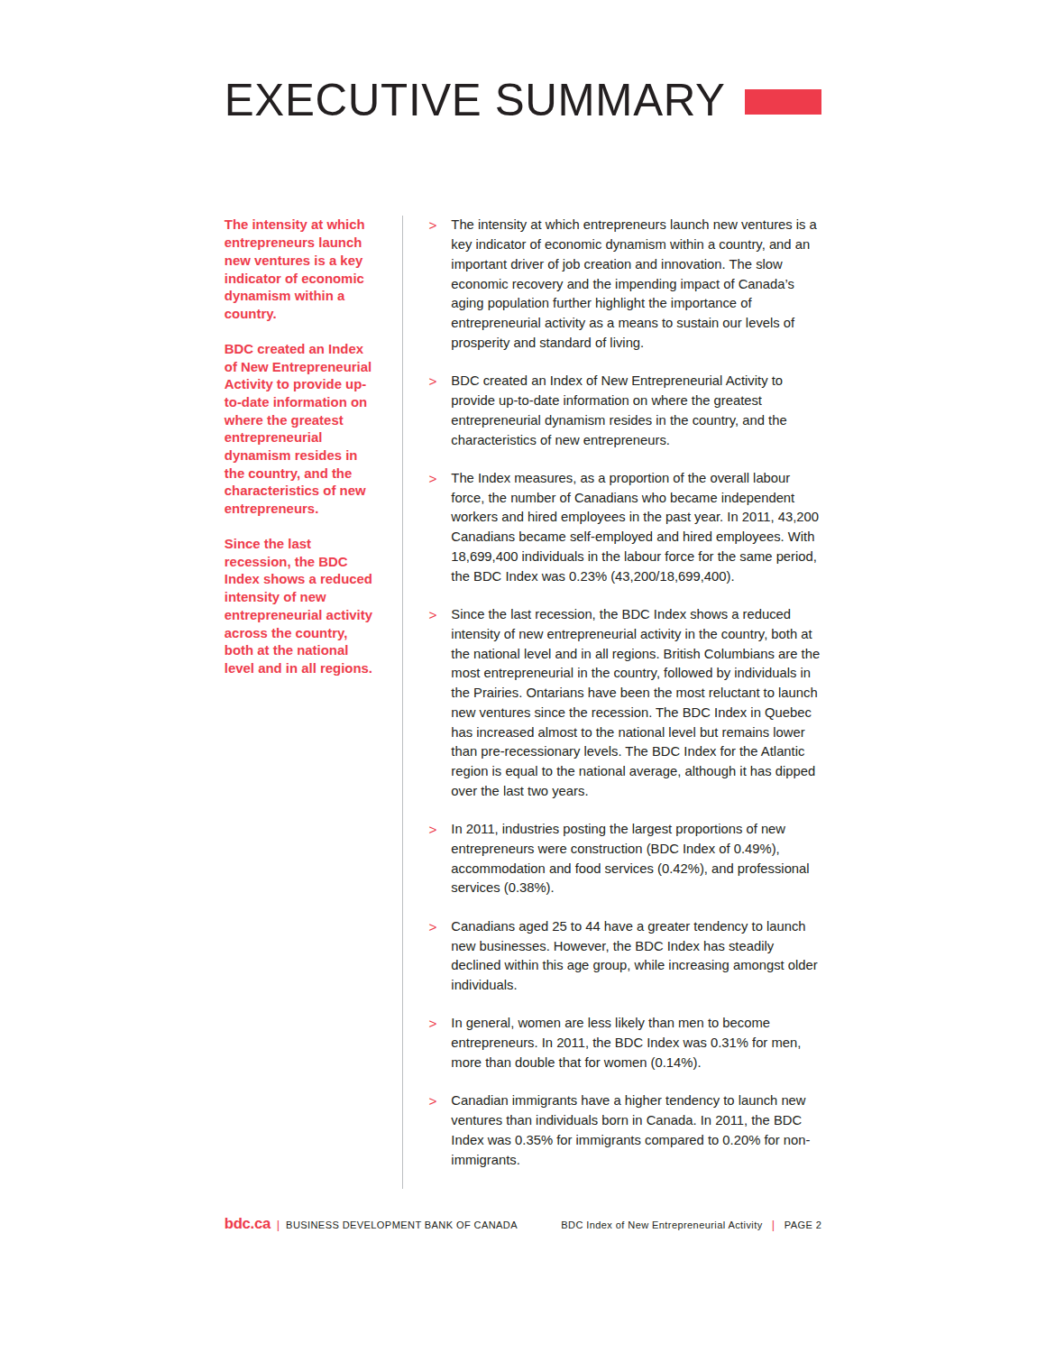EXECUTIVE SUMMARY
The intensity at which entrepreneurs launch new ventures is a key indicator of economic dynamism within a country.
BDC created an Index of New Entrepreneurial Activity to provide up-to-date information on where the greatest entrepreneurial dynamism resides in the country, and the characteristics of new entrepreneurs.
Since the last recession, the BDC Index shows a reduced intensity of new entrepreneurial activity across the country, both at the national level and in all regions.
The intensity at which entrepreneurs launch new ventures is a key indicator of economic dynamism within a country, and an important driver of job creation and innovation. The slow economic recovery and the impending impact of Canada’s aging population further highlight the importance of entrepreneurial activity as a means to sustain our levels of prosperity and standard of living.
BDC created an Index of New Entrepreneurial Activity to provide up-to-date information on where the greatest entrepreneurial dynamism resides in the country, and the characteristics of new entrepreneurs.
The Index measures, as a proportion of the overall labour force, the number of Canadians who became independent workers and hired employees in the past year. In 2011, 43,200 Canadians became self-employed and hired employees. With 18,699,400 individuals in the labour force for the same period, the BDC Index was 0.23% (43,200/18,699,400).
Since the last recession, the BDC Index shows a reduced intensity of new entrepreneurial activity in the country, both at the national level and in all regions. British Columbians are the most entrepreneurial in the country, followed by individuals in the Prairies. Ontarians have been the most reluctant to launch new ventures since the recession. The BDC Index in Quebec has increased almost to the national level but remains lower than pre-recessionary levels. The BDC Index for the Atlantic region is equal to the national average, although it has dipped over the last two years.
In 2011, industries posting the largest proportions of new entrepreneurs were construction (BDC Index of 0.49%), accommodation and food services (0.42%), and professional services (0.38%).
Canadians aged 25 to 44 have a greater tendency to launch new businesses. However, the BDC Index has steadily declined within this age group, while increasing amongst older individuals.
In general, women are less likely than men to become entrepreneurs. In 2011, the BDC Index was 0.31% for men, more than double that for women (0.14%).
Canadian immigrants have a higher tendency to launch new ventures than individuals born in Canada. In 2011, the BDC Index was 0.35% for immigrants compared to 0.20% for non-immigrants.
bdc.ca | Business Development Bank of Canada
BDC Index of New Entrepreneurial Activity | Page 2